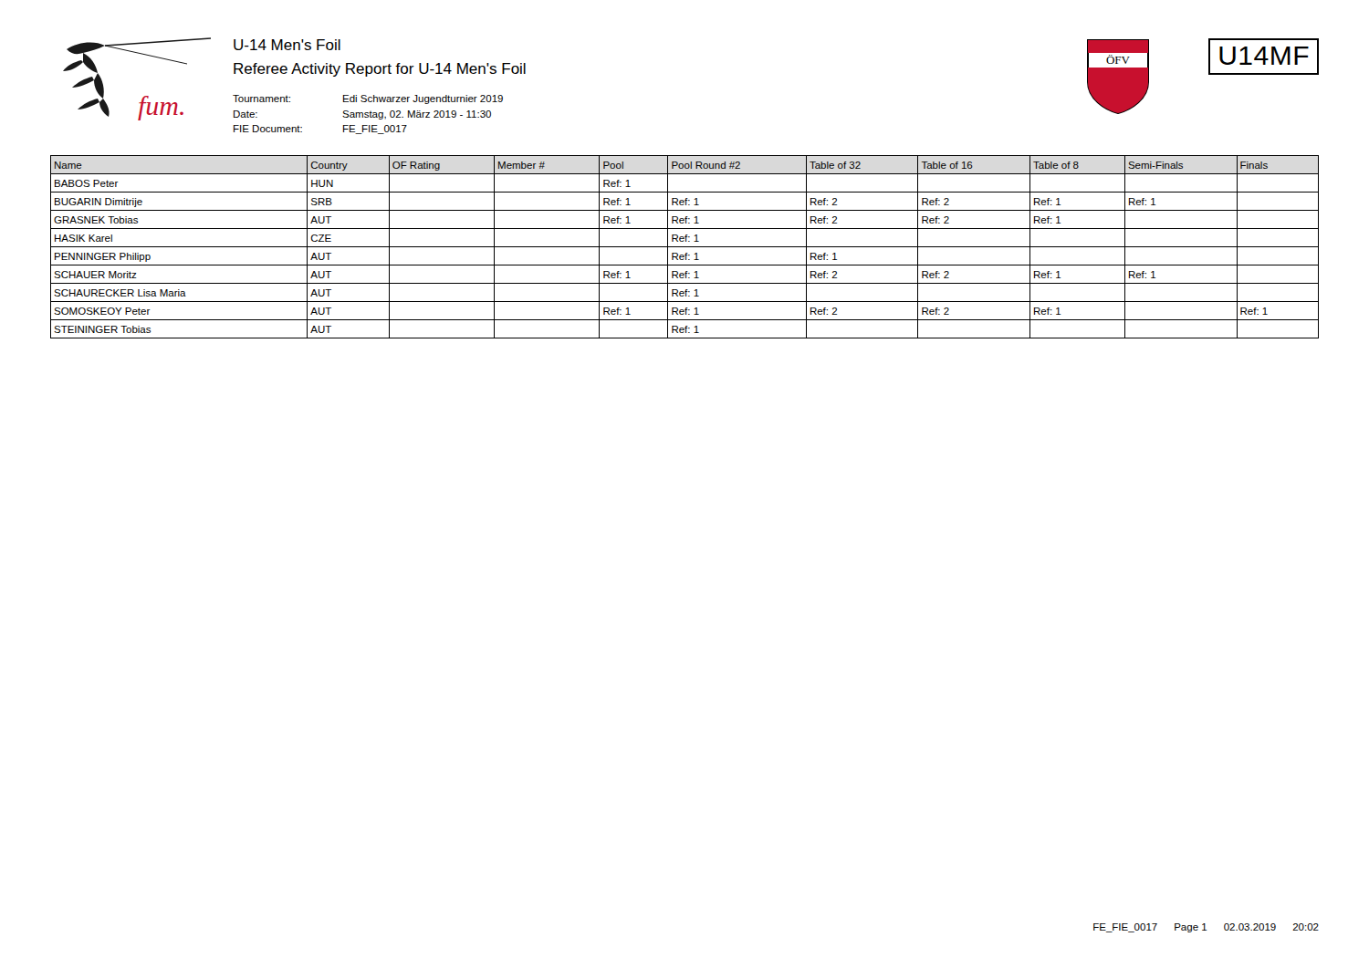fum.
U-14 Men's Foil
Referee Activity Report for U-14 Men's Foil
| Tournament: | Edi Schwarzer Jugendturnier 2019 |
| Date: | Samstag, 02. März 2019 - 11:30 |
| FIE Document: | FE_FIE_0017 |
ÖFV
U14MF
| Name | Country | OF Rating | Member # | Pool | Pool Round #2 | Table of 32 | Table of 16 | Table of 8 | Semi-Finals | Finals |
| --- | --- | --- | --- | --- | --- | --- | --- | --- | --- | --- |
| BABOS Peter | HUN | | | Ref: 1 | | | | | | |
| BUGARIN Dimitrije | SRB | | | Ref: 1 | Ref: 1 | Ref: 2 | Ref: 2 | Ref: 1 | Ref: 1 | |
| GRASNEK Tobias | AUT | | | Ref: 1 | Ref: 1 | Ref: 2 | Ref: 2 | Ref: 1 | | |
| HASIK Karel | CZE | | | | Ref: 1 | | | | | |
| PENNINGER Philipp | AUT | | | | Ref: 1 | Ref: 1 | | | | |
| SCHAUER Moritz | AUT | | | Ref: 1 | Ref: 1 | Ref: 2 | Ref: 2 | Ref: 1 | Ref: 1 | |
| SCHAURECKER Lisa Maria | AUT | | | | Ref: 1 | | | | | |
| SOMOSKEOY Peter | AUT | | | Ref: 1 | Ref: 1 | Ref: 2 | Ref: 2 | Ref: 1 | | Ref: 1 |
| STEININGER Tobias | AUT | | | | Ref: 1 | | | | | |
FE_FIE_0017Page 102.03.201920:02